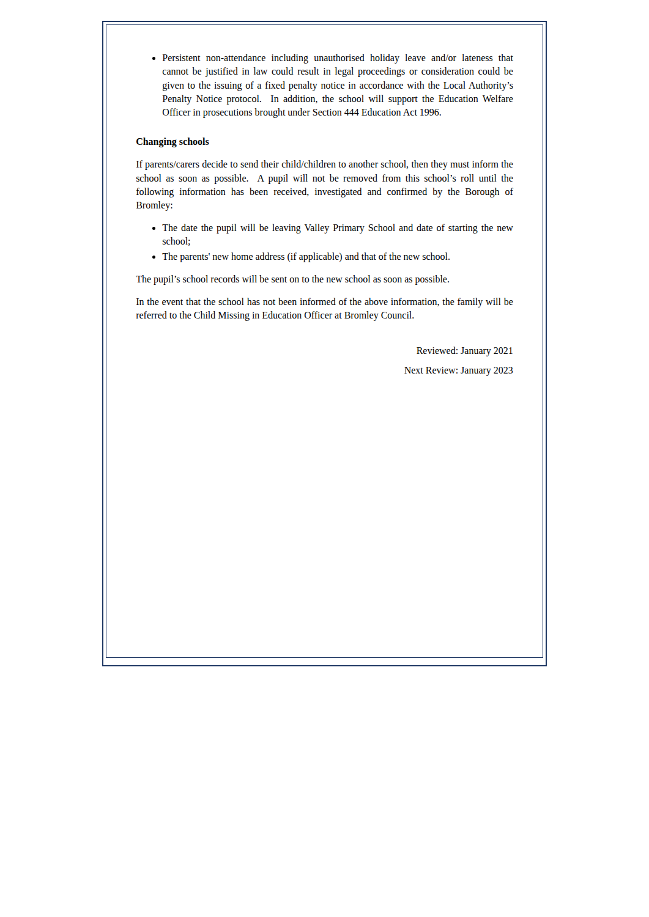Persistent non-attendance including unauthorised holiday leave and/or lateness that cannot be justified in law could result in legal proceedings or consideration could be given to the issuing of a fixed penalty notice in accordance with the Local Authority’s Penalty Notice protocol. In addition, the school will support the Education Welfare Officer in prosecutions brought under Section 444 Education Act 1996.
Changing schools
If parents/carers decide to send their child/children to another school, then they must inform the school as soon as possible. A pupil will not be removed from this school’s roll until the following information has been received, investigated and confirmed by the Borough of Bromley:
The date the pupil will be leaving Valley Primary School and date of starting the new school;
The parents' new home address (if applicable) and that of the new school.
The pupil’s school records will be sent on to the new school as soon as possible.
In the event that the school has not been informed of the above information, the family will be referred to the Child Missing in Education Officer at Bromley Council.
Reviewed: January 2021
Next Review: January 2023